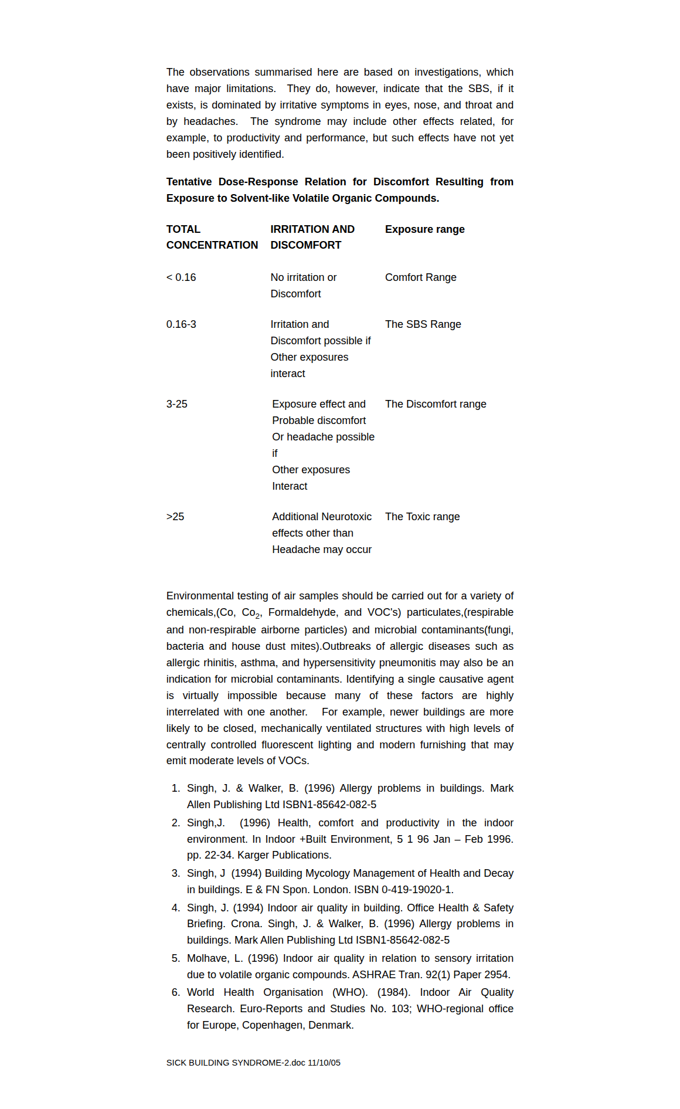The observations summarised here are based on investigations, which have major limitations. They do, however, indicate that the SBS, if it exists, is dominated by irritative symptoms in eyes, nose, and throat and by headaches. The syndrome may include other effects related, for example, to productivity and performance, but such effects have not yet been positively identified.
Tentative Dose-Response Relation for Discomfort Resulting from Exposure to Solvent-like Volatile Organic Compounds.
| TOTAL CONCENTRATION | IRRITATION AND DISCOMFORT | Exposure range |
| --- | --- | --- |
| < 0.16 | No irritation or Discomfort | Comfort Range |
| 0.16-3 | Irritation and Discomfort possible if Other exposures interact | The SBS Range |
| 3-25 | Exposure effect and Probable discomfort Or headache possible if Other exposures Interact | The Discomfort range |
| >25 | Additional Neurotoxic effects other than Headache may occur | The Toxic range |
Environmental testing of air samples should be carried out for a variety of chemicals,(Co, Co2, Formaldehyde, and VOC's) particulates,(respirable and non-respirable airborne particles) and microbial contaminants(fungi, bacteria and house dust mites).Outbreaks of allergic diseases such as allergic rhinitis, asthma, and hypersensitivity pneumonitis may also be an indication for microbial contaminants. Identifying a single causative agent is virtually impossible because many of these factors are highly interrelated with one another. For example, newer buildings are more likely to be closed, mechanically ventilated structures with high levels of centrally controlled fluorescent lighting and modern furnishing that may emit moderate levels of VOCs.
Singh, J. & Walker, B. (1996) Allergy problems in buildings. Mark Allen Publishing Ltd ISBN1-85642-082-5
Singh,J. (1996) Health, comfort and productivity in the indoor environment. In Indoor +Built Environment, 5 1 96 Jan – Feb 1996. pp. 22-34. Karger Publications.
Singh, J (1994) Building Mycology Management of Health and Decay in buildings. E & FN Spon. London. ISBN 0-419-19020-1.
Singh, J. (1994) Indoor air quality in building. Office Health & Safety Briefing. Crona. Singh, J. & Walker, B. (1996) Allergy problems in buildings. Mark Allen Publishing Ltd ISBN1-85642-082-5
Molhave, L. (1996) Indoor air quality in relation to sensory irritation due to volatile organic compounds. ASHRAE Tran. 92(1) Paper 2954.
World Health Organisation (WHO). (1984). Indoor Air Quality Research. Euro-Reports and Studies No. 103; WHO-regional office for Europe, Copenhagen, Denmark.
SICK BUILDING SYNDROME-2.doc 11/10/05